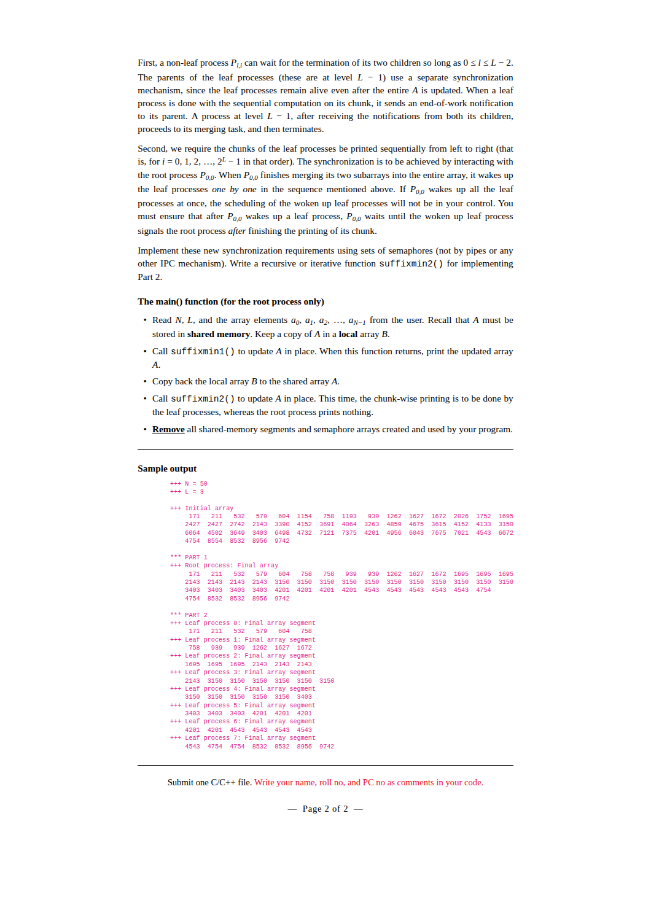First, a non-leaf process Pl,i can wait for the termination of its two children so long as 0 ≤ l ≤ L − 2. The parents of the leaf processes (these are at level L − 1) use a separate synchronization mechanism, since the leaf processes remain alive even after the entire A is updated. When a leaf process is done with the sequential computation on its chunk, it sends an end-of-work notification to its parent. A process at level L − 1, after receiving the notifications from both its children, proceeds to its merging task, and then terminates.
Second, we require the chunks of the leaf processes be printed sequentially from left to right (that is, for i = 0, 1, 2, …, 2L − 1 in that order). The synchronization is to be achieved by interacting with the root process P0,0. When P0,0 finishes merging its two subarrays into the entire array, it wakes up the leaf processes one by one in the sequence mentioned above. If P0,0 wakes up all the leaf processes at once, the scheduling of the woken up leaf processes will not be in your control. You must ensure that after P0,0 wakes up a leaf process, P0,0 waits until the woken up leaf process signals the root process after finishing the printing of its chunk.
Implement these new synchronization requirements using sets of semaphores (not by pipes or any other IPC mechanism). Write a recursive or iterative function suffixmin2() for implementing Part 2.
The main() function (for the root process only)
Read N, L, and the array elements a0, a1, a2, …, aN−1 from the user. Recall that A must be stored in shared memory. Keep a copy of A in a local array B.
Call suffixmin1() to update A in place. When this function returns, print the updated array A.
Copy back the local array B to the shared array A.
Call suffixmin2() to update A in place. This time, the chunk-wise printing is to be done by the leaf processes, whereas the root process prints nothing.
Remove all shared-memory segments and semaphore arrays created and used by your program.
Sample output
+++ N = 50 +++ L = 3 +++ Initial array 171 211 532 579 604 1154 758 1193 939 1262 1627 1672 2026 1752 1695 2427 2427 2742 2143 3390 4152 3691 4064 3263 4859 4675 3615 4152 4133 3150 6064 4502 3649 3403 6498 4732 7121 7375 4201 4956 6043 7675 7021 4543 6072 4754 8554 8532 8956 9742 *** PART 1 +++ Root process: Final array 171 211 532 579 604 758 758 939 939 1262 1627 1672 1695 1695 1695 2143 2143 2143 2143 3150 3150 3150 3150 3150 3150 3150 3150 3150 3150 3150 3403 3403 3403 3403 4201 4201 4201 4201 4543 4543 4543 4543 4543 4754 4754 8532 8532 8956 9742 *** PART 2 +++ Leaf process 0: Final array segment 171 211 532 579 604 758 +++ Leaf process 1: Final array segment 758 939 939 1262 1627 1672 +++ Leaf process 2: Final array segment 1695 1695 1695 2143 2143 2143 +++ Leaf process 3: Final array segment 2143 3150 3150 3150 3150 3150 3150 +++ Leaf process 4: Final array segment 3150 3150 3150 3150 3150 3403 +++ Leaf process 5: Final array segment 3403 3403 3403 4201 4201 4201 +++ Leaf process 6: Final array segment 4201 4201 4543 4543 4543 4543 +++ Leaf process 7: Final array segment 4543 4754 4754 8532 8532 8956 9742
Submit one C/C++ file. Write your name, roll no, and PC no as comments in your code.
— Page 2 of 2 —